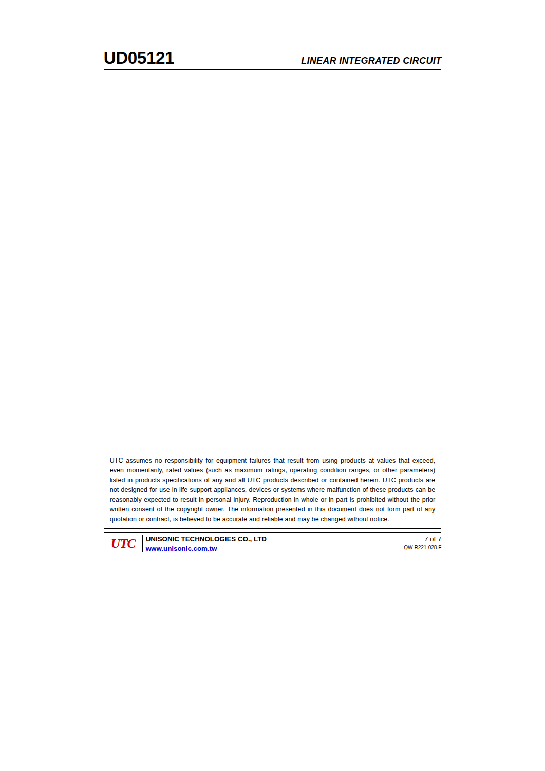UD05121 LINEAR INTEGRATED CIRCUIT
UTC assumes no responsibility for equipment failures that result from using products at values that exceed, even momentarily, rated values (such as maximum ratings, operating condition ranges, or other parameters) listed in products specifications of any and all UTC products described or contained herein. UTC products are not designed for use in life support appliances, devices or systems where malfunction of these products can be reasonably expected to result in personal injury. Reproduction in whole or in part is prohibited without the prior written consent of the copyright owner. The information presented in this document does not form part of any quotation or contract, is believed to be accurate and reliable and may be changed without notice.
UTC
UNISONIC TECHNOLOGIES CO., LTD
www.unisonic.com.tw
7 of 7
QW-R221-028.F